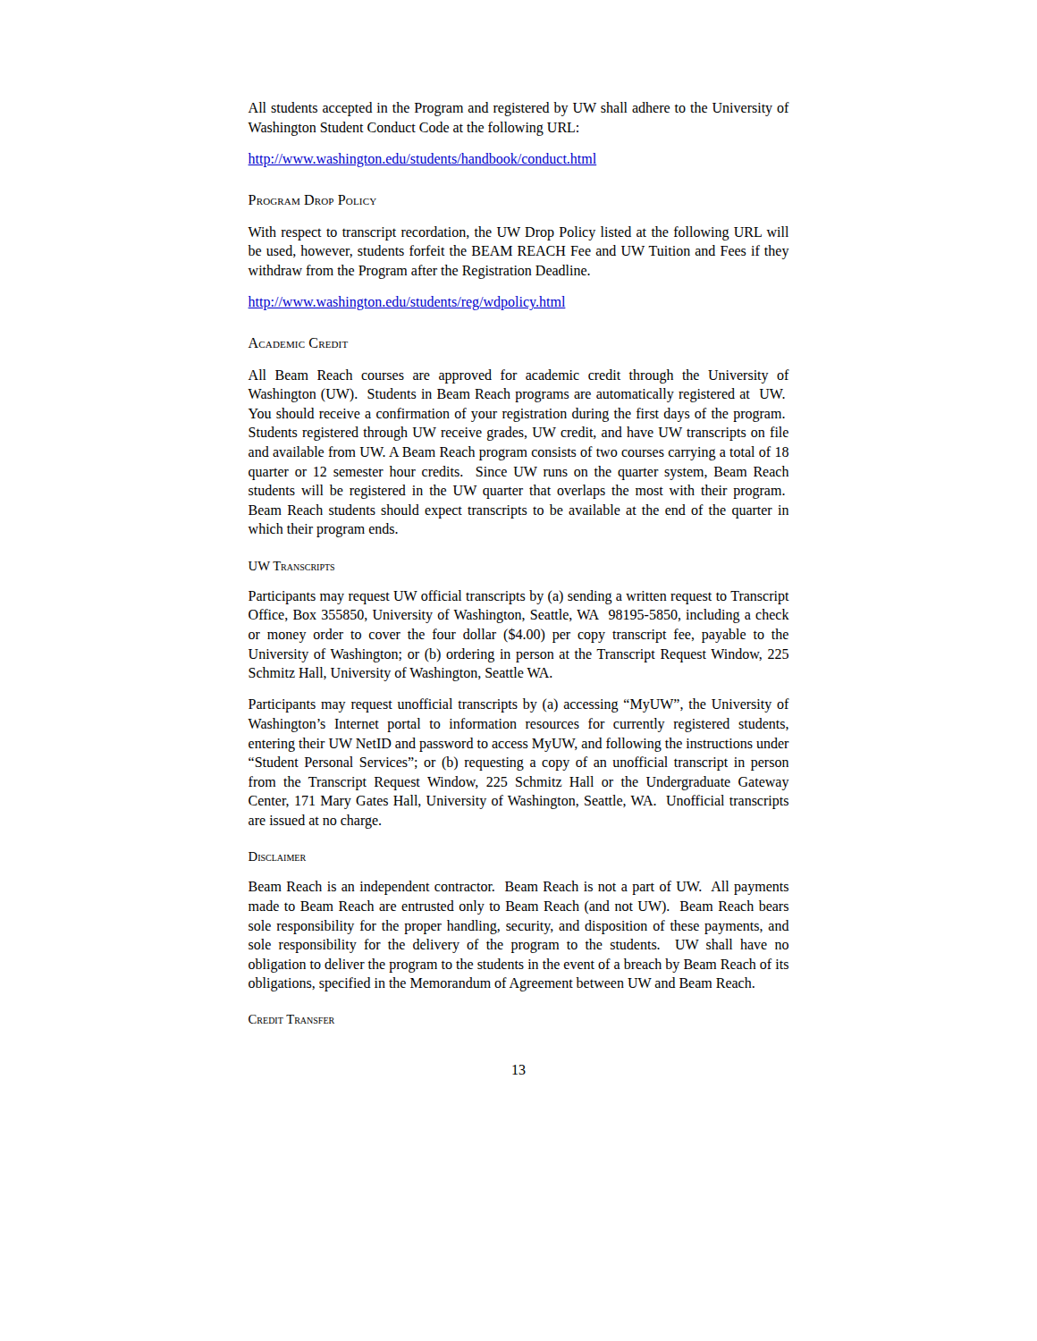All students accepted in the Program and registered by UW shall adhere to the University of Washington Student Conduct Code at the following URL:
http://www.washington.edu/students/handbook/conduct.html
Program Drop Policy
With respect to transcript recordation, the UW Drop Policy listed at the following URL will be used, however, students forfeit the BEAM REACH Fee and UW Tuition and Fees if they withdraw from the Program after the Registration Deadline.
http://www.washington.edu/students/reg/wdpolicy.html
Academic Credit
All Beam Reach courses are approved for academic credit through the University of Washington (UW). Students in Beam Reach programs are automatically registered at UW. You should receive a confirmation of your registration during the first days of the program. Students registered through UW receive grades, UW credit, and have UW transcripts on file and available from UW. A Beam Reach program consists of two courses carrying a total of 18 quarter or 12 semester hour credits. Since UW runs on the quarter system, Beam Reach students will be registered in the UW quarter that overlaps the most with their program. Beam Reach students should expect transcripts to be available at the end of the quarter in which their program ends.
UW Transcripts
Participants may request UW official transcripts by (a) sending a written request to Transcript Office, Box 355850, University of Washington, Seattle, WA 98195-5850, including a check or money order to cover the four dollar ($4.00) per copy transcript fee, payable to the University of Washington; or (b) ordering in person at the Transcript Request Window, 225 Schmitz Hall, University of Washington, Seattle WA.
Participants may request unofficial transcripts by (a) accessing “MyUW”, the University of Washington’s Internet portal to information resources for currently registered students, entering their UW NetID and password to access MyUW, and following the instructions under “Student Personal Services”; or (b) requesting a copy of an unofficial transcript in person from the Transcript Request Window, 225 Schmitz Hall or the Undergraduate Gateway Center, 171 Mary Gates Hall, University of Washington, Seattle, WA. Unofficial transcripts are issued at no charge.
Disclaimer
Beam Reach is an independent contractor. Beam Reach is not a part of UW. All payments made to Beam Reach are entrusted only to Beam Reach (and not UW). Beam Reach bears sole responsibility for the proper handling, security, and disposition of these payments, and sole responsibility for the delivery of the program to the students. UW shall have no obligation to deliver the program to the students in the event of a breach by Beam Reach of its obligations, specified in the Memorandum of Agreement between UW and Beam Reach.
Credit Transfer
13